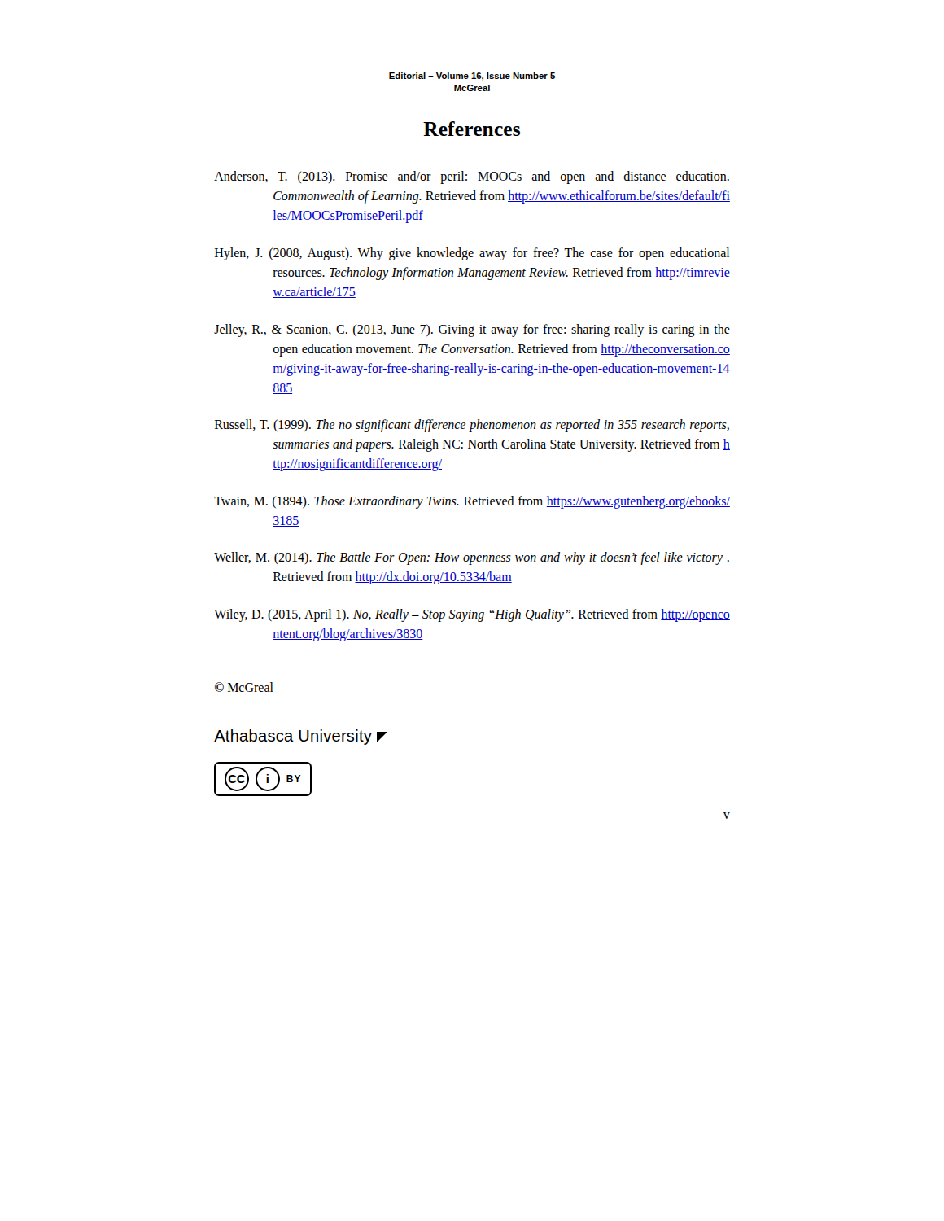Editorial – Volume 16, Issue Number 5
McGreal
References
Anderson, T. (2013). Promise and/or peril: MOOCs and open and distance education. Commonwealth of Learning. Retrieved from http://www.ethicalforum.be/sites/default/files/MOOCsPromisePeril.pdf
Hylen, J. (2008, August). Why give knowledge away for free? The case for open educational resources. Technology Information Management Review. Retrieved from http://timreview.ca/article/175
Jelley, R., & Scanion, C. (2013, June 7). Giving it away for free: sharing really is caring in the open education movement. The Conversation. Retrieved from http://theconversation.com/giving-it-away-for-free-sharing-really-is-caring-in-the-open-education-movement-14885
Russell, T. (1999). The no significant difference phenomenon as reported in 355 research reports, summaries and papers. Raleigh NC: North Carolina State University. Retrieved from http://nosignificantdifference.org/
Twain, M. (1894). Those Extraordinary Twins. Retrieved from https://www.gutenberg.org/ebooks/3185
Weller, M. (2014). The Battle For Open: How openness won and why it doesn’t feel like victory . Retrieved from http://dx.doi.org/10.5334/bam
Wiley, D. (2015, April 1). No, Really – Stop Saying “High Quality”. Retrieved from http://opencontent.org/blog/archives/3830
© McGreal
Athabasca University
CC i BY
v